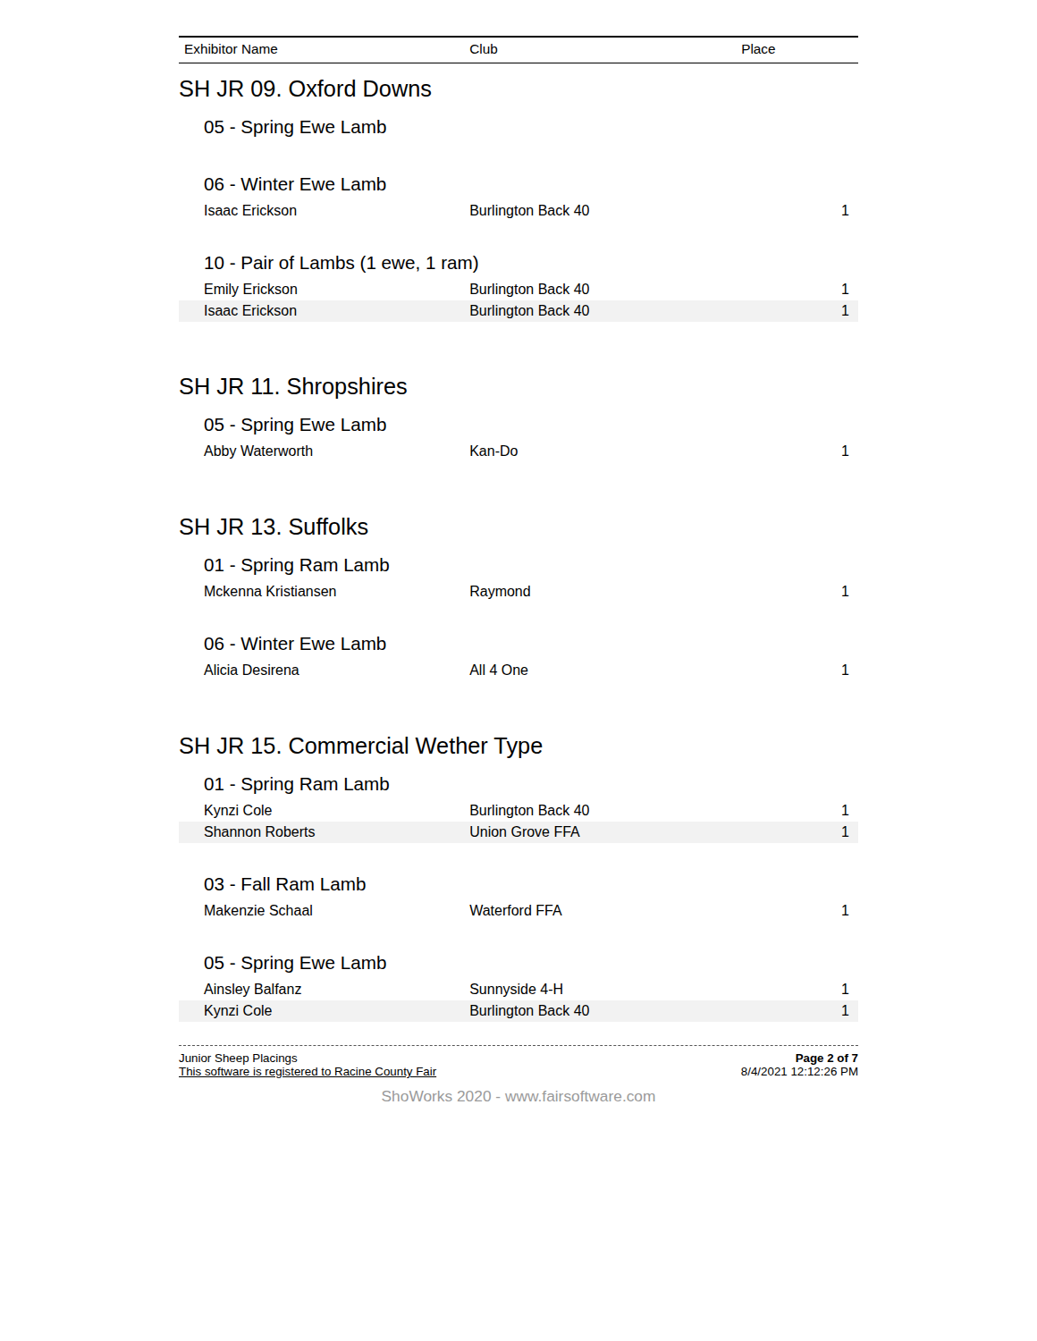| Exhibitor Name | Club | Place |
| --- | --- | --- |
| SH JR 09. Oxford Downs |
| 05 - Spring Ewe Lamb |
| 06 - Winter Ewe Lamb |
| Isaac Erickson | Burlington Back 40 | 1 |
| 10 - Pair of Lambs (1 ewe, 1 ram) |
| Emily Erickson | Burlington Back 40 | 1 |
| Isaac Erickson | Burlington Back 40 | 1 |
| SH JR 11. Shropshires |
| 05 - Spring Ewe Lamb |
| Abby Waterworth | Kan-Do | 1 |
| SH JR 13. Suffolks |
| 01 - Spring Ram Lamb |
| Mckenna Kristiansen | Raymond | 1 |
| 06 - Winter Ewe Lamb |
| Alicia Desirena | All 4 One | 1 |
| SH JR 15. Commercial Wether Type |
| 01 - Spring Ram Lamb |
| Kynzi Cole | Burlington Back 40 | 1 |
| Shannon Roberts | Union Grove FFA | 1 |
| 03 - Fall Ram Lamb |
| Makenzie Schaal | Waterford FFA | 1 |
| 05 - Spring Ewe Lamb |
| Ainsley Balfanz | Sunnyside 4-H | 1 |
| Kynzi Cole | Burlington Back 40 | 1 |
Junior Sheep Placings
This software is registered to Racine County Fair
Page 2 of 7
8/4/2021 12:12:26 PM
ShoWorks 2020 - www.fairsoftware.com